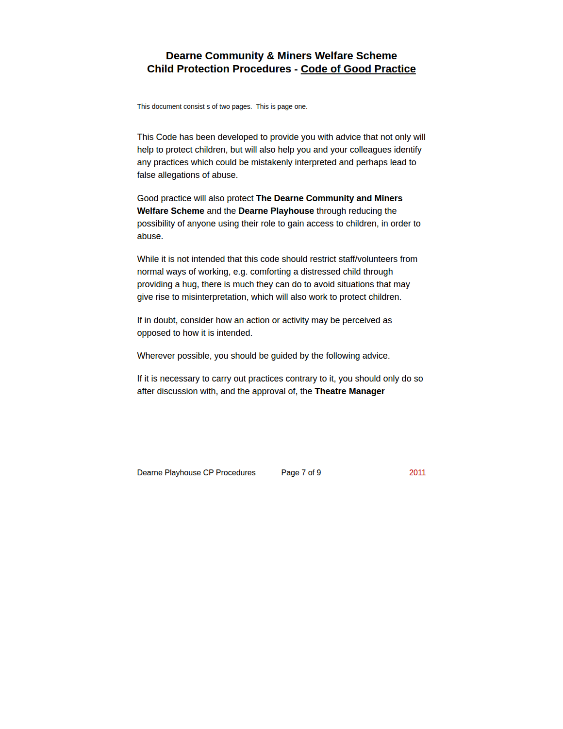Dearne Community & Miners Welfare Scheme
Child Protection Procedures - Code of Good Practice
This document consist s of two pages. This is page one.
This Code has been developed to provide you with advice that not only will help to protect children, but will also help you and your colleagues identify any practices which could be mistakenly interpreted and perhaps lead to false allegations of abuse.
Good practice will also protect The Dearne Community and Miners Welfare Scheme and the Dearne Playhouse through reducing the possibility of anyone using their role to gain access to children, in order to abuse.
While it is not intended that this code should restrict staff/volunteers from normal ways of working, e.g. comforting a distressed child through providing a hug, there is much they can do to avoid situations that may give rise to misinterpretation, which will also work to protect children.
If in doubt, consider how an action or activity may be perceived as opposed to how it is intended.
Wherever possible, you should be guided by the following advice.
If it is necessary to carry out practices contrary to it, you should only do so after discussion with, and the approval of, the Theatre Manager
Dearne Playhouse CP Procedures Page 7 of 9 2011